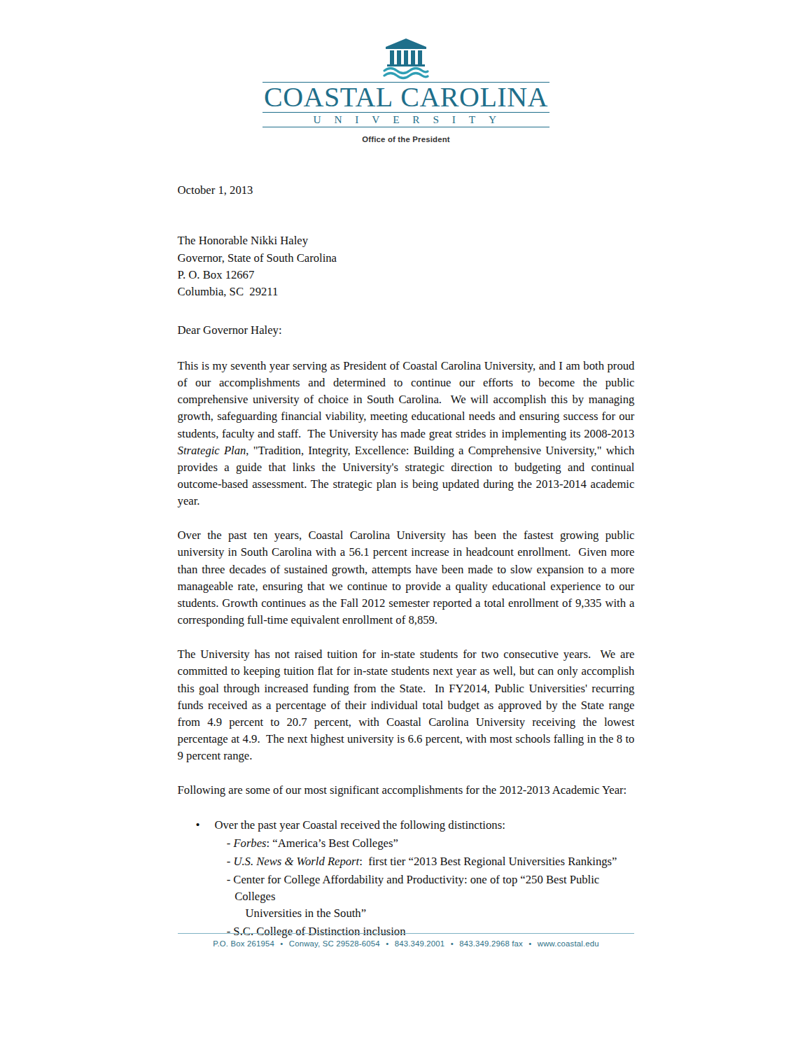COASTAL CAROLINA U N I V E R S I T Y
Office of the President
October 1, 2013
The Honorable Nikki Haley
Governor, State of South Carolina
P. O. Box 12667
Columbia, SC 29211
Dear Governor Haley:
This is my seventh year serving as President of Coastal Carolina University, and I am both proud of our accomplishments and determined to continue our efforts to become the public comprehensive university of choice in South Carolina. We will accomplish this by managing growth, safeguarding financial viability, meeting educational needs and ensuring success for our students, faculty and staff. The University has made great strides in implementing its 2008-2013 Strategic Plan, "Tradition, Integrity, Excellence: Building a Comprehensive University," which provides a guide that links the University's strategic direction to budgeting and continual outcome-based assessment. The strategic plan is being updated during the 2013-2014 academic year.
Over the past ten years, Coastal Carolina University has been the fastest growing public university in South Carolina with a 56.1 percent increase in headcount enrollment. Given more than three decades of sustained growth, attempts have been made to slow expansion to a more manageable rate, ensuring that we continue to provide a quality educational experience to our students. Growth continues as the Fall 2012 semester reported a total enrollment of 9,335 with a corresponding full-time equivalent enrollment of 8,859.
The University has not raised tuition for in-state students for two consecutive years. We are committed to keeping tuition flat for in-state students next year as well, but can only accomplish this goal through increased funding from the State. In FY2014, Public Universities' recurring funds received as a percentage of their individual total budget as approved by the State range from 4.9 percent to 20.7 percent, with Coastal Carolina University receiving the lowest percentage at 4.9. The next highest university is 6.6 percent, with most schools falling in the 8 to 9 percent range.
Following are some of our most significant accomplishments for the 2012-2013 Academic Year:
Over the past year Coastal received the following distinctions:
- Forbes: “America’s Best Colleges”
- U.S. News & World Report: first tier “2013 Best Regional Universities Rankings”
- Center for College Affordability and Productivity: one of top “250 Best Public Colleges
Universities in the South”
- S.C. College of Distinction inclusion
P.O. Box 261954 • Conway, SC 29528-6054 • 843.349.2001 • 843.349.2968 fax • www.coastal.edu